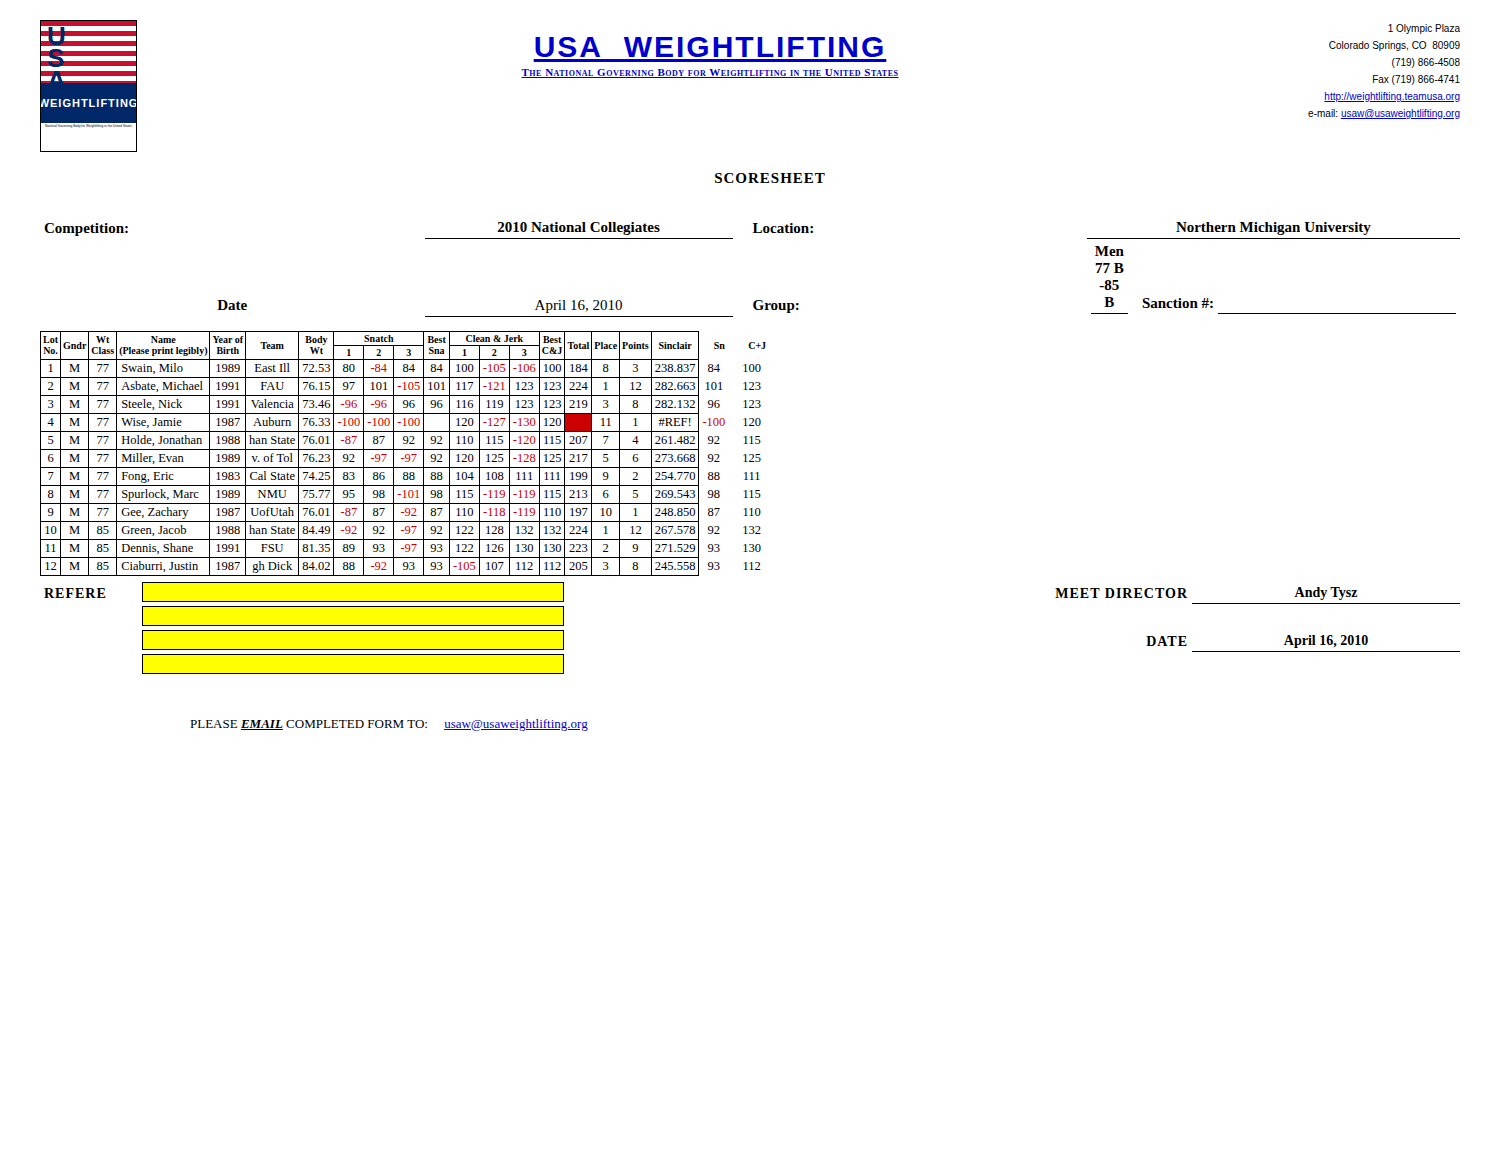U
S
A
WEIGHTLIFTING
National Governing Body for Weightlifting in the United States
USA WEIGHTLIFTING
The National Governing Body for Weightlifting in the United States
1 Olympic Plaza
Colorado Springs, CO 80909
(719) 866-4508
Fax (719) 866-4741
http://weightlifting.teamusa.org
e-mail: usaw@usaweightlifting.org
SCORESHEET
| Competition: | 2010 National Collegiates | Location: | Northern Michigan University |
| Date | April 16, 2010 | Group: | / Men 77 B -85 B / Sanction #: / / |
| Lot No. | Gndr | Wt Class | Name (Please print legibly) | Year of Birth | Team | Body Wt | Snatch | Best Sna | Clean & Jerk | Best C&J | Total | Place | Points | Sinclair | Sn | C+J |
| --- | --- | --- | --- | --- | --- | --- | --- | --- | --- | --- | --- | --- | --- | --- | --- | --- |
| 1 | 2 | 3 | 1 | 2 | 3 |
| 1 | M | 77 | Swain, Milo | 1989 | East Ill | 72.53 | 80 | -84 | 84 | 84 | 100 | -105 | -106 | 100 | 184 | 8 | 3 | 238.837 | 84 | 100 |
| 2 | M | 77 | Asbate, Michael | 1991 | FAU | 76.15 | 97 | 101 | -105 | 101 | 117 | -121 | 123 | 123 | 224 | 1 | 12 | 282.663 | 101 | 123 |
| 3 | M | 77 | Steele, Nick | 1991 | Valencia | 73.46 | -96 | -96 | 96 | 96 | 116 | 119 | 123 | 123 | 219 | 3 | 8 | 282.132 | 96 | 123 |
| 4 | M | 77 | Wise, Jamie | 1987 | Auburn | 76.33 | -100 | -100 | -100 | | 120 | -127 | -130 | 120 | | 11 | 1 | #REF! | -100 | 120 |
| 5 | M | 77 | Holde, Jonathan | 1988 | han State | 76.01 | -87 | 87 | 92 | 92 | 110 | 115 | -120 | 115 | 207 | 7 | 4 | 261.482 | 92 | 115 |
| 6 | M | 77 | Miller, Evan | 1989 | v. of Tol | 76.23 | 92 | -97 | -97 | 92 | 120 | 125 | -128 | 125 | 217 | 5 | 6 | 273.668 | 92 | 125 |
| 7 | M | 77 | Fong, Eric | 1983 | Cal State | 74.25 | 83 | 86 | 88 | 88 | 104 | 108 | 111 | 111 | 199 | 9 | 2 | 254.770 | 88 | 111 |
| 8 | M | 77 | Spurlock, Marc | 1989 | NMU | 75.77 | 95 | 98 | -101 | 98 | 115 | -119 | -119 | 115 | 213 | 6 | 5 | 269.543 | 98 | 115 |
| 9 | M | 77 | Gee, Zachary | 1987 | UofUtah | 76.01 | -87 | 87 | -92 | 87 | 110 | -118 | -119 | 110 | 197 | 10 | 1 | 248.850 | 87 | 110 |
| 10 | M | 85 | Green, Jacob | 1988 | han State | 84.49 | -92 | 92 | -97 | 92 | 122 | 128 | 132 | 132 | 224 | 1 | 12 | 267.578 | 92 | 132 |
| 11 | M | 85 | Dennis, Shane | 1991 | FSU | 81.35 | 89 | 93 | -97 | 93 | 122 | 126 | 130 | 130 | 223 | 2 | 9 | 271.529 | 93 | 130 |
| 12 | M | 85 | Ciaburri, Justin | 1987 | gh Dick | 84.02 | 88 | -92 | 93 | 93 | -105 | 107 | 112 | 112 | 205 | 3 | 8 | 245.558 | 93 | 112 |
| REFERE | | MEET DIRECTOR | Andy Tysz |
| | | DATE | April 16, 2010 |
PLEASE EMAIL COMPLETED FORM TO: usaw@usaweightlifting.org